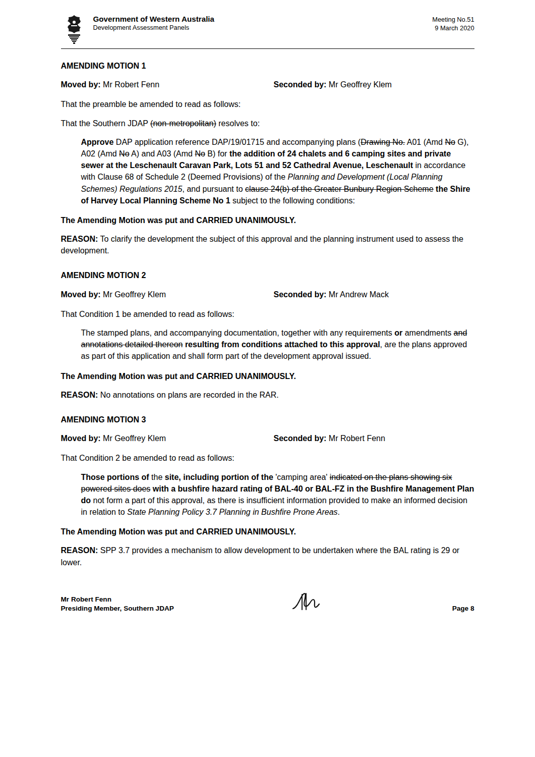Government of Western Australia
Development Assessment Panels
Meeting No.51
9 March 2020
AMENDING MOTION 1
Moved by: Mr Robert Fenn
Seconded by: Mr Geoffrey Klem
That the preamble be amended to read as follows:
That the Southern JDAP (non-metropolitan) resolves to:
Approve DAP application reference DAP/19/01715 and accompanying plans (Drawing No. A01 (Amd No G), A02 (Amd No A) and A03 (Amd No B) for the addition of 24 chalets and 6 camping sites and private sewer at the Leschenault Caravan Park, Lots 51 and 52 Cathedral Avenue, Leschenault in accordance with Clause 68 of Schedule 2 (Deemed Provisions) of the Planning and Development (Local Planning Schemes) Regulations 2015, and pursuant to clause 24(b) of the Greater Bunbury Region Scheme the Shire of Harvey Local Planning Scheme No 1 subject to the following conditions:
The Amending Motion was put and CARRIED UNANIMOUSLY.
REASON: To clarify the development the subject of this approval and the planning instrument used to assess the development.
AMENDING MOTION 2
Moved by: Mr Geoffrey Klem
Seconded by: Mr Andrew Mack
That Condition 1 be amended to read as follows:
The stamped plans, and accompanying documentation, together with any requirements or amendments and annotations detailed thereon resulting from conditions attached to this approval, are the plans approved as part of this application and shall form part of the development approval issued.
The Amending Motion was put and CARRIED UNANIMOUSLY.
REASON: No annotations on plans are recorded in the RAR.
AMENDING MOTION 3
Moved by: Mr Geoffrey Klem
Seconded by: Mr Robert Fenn
That Condition 2 be amended to read as follows:
Those portions of the site, including portion of the 'camping area' indicated on the plans showing six powered sites does with a bushfire hazard rating of BAL-40 or BAL-FZ in the Bushfire Management Plan do not form a part of this approval, as there is insufficient information provided to make an informed decision in relation to State Planning Policy 3.7 Planning in Bushfire Prone Areas.
The Amending Motion was put and CARRIED UNANIMOUSLY.
REASON: SPP 3.7 provides a mechanism to allow development to be undertaken where the BAL rating is 29 or lower.
Mr Robert Fenn
Presiding Member, Southern JDAP
Page 8